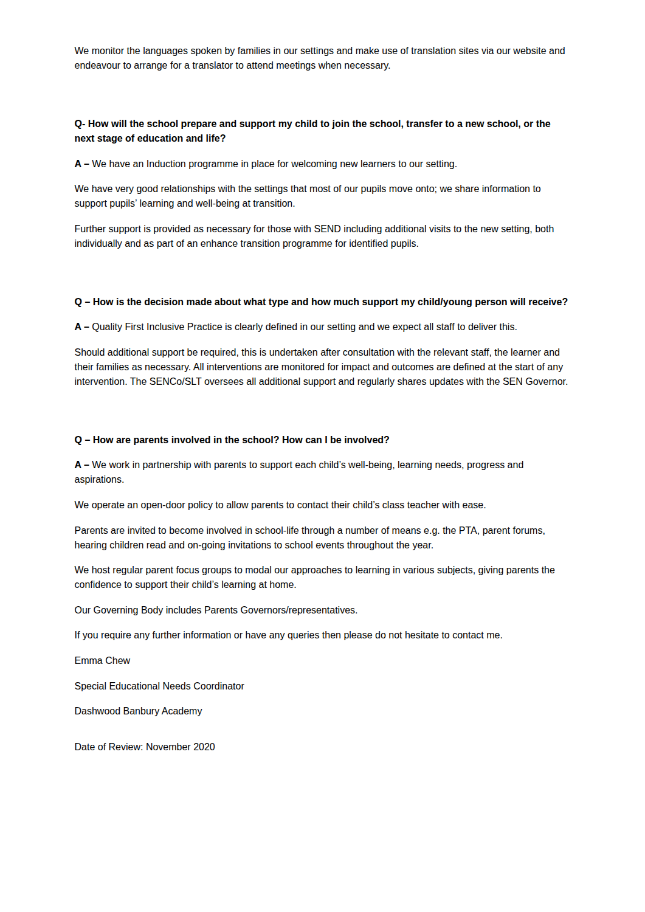We monitor the languages spoken by families in our settings and make use of translation sites via our website and endeavour to arrange for a translator to attend meetings when necessary.
Q- How will the school prepare and support my child to join the school, transfer to a new school, or the next stage of education and life?
A – We have an Induction programme in place for welcoming new learners to our setting.
We have very good relationships with the settings that most of our pupils move onto; we share information to support pupils’ learning and well-being at transition.
Further support is provided as necessary for those with SEND including additional visits to the new setting, both individually and as part of an enhance transition programme for identified pupils.
Q – How is the decision made about what type and how much support my child/young person will receive?
A – Quality First Inclusive Practice is clearly defined in our setting and we expect all staff to deliver this.
Should additional support be required, this is undertaken after consultation with the relevant staff, the learner and their families as necessary. All interventions are monitored for impact and outcomes are defined at the start of any intervention. The SENCo/SLT oversees all additional support and regularly shares updates with the SEN Governor.
Q – How are parents involved in the school? How can I be involved?
A – We work in partnership with parents to support each child’s well-being, learning needs, progress and aspirations.
We operate an open-door policy to allow parents to contact their child’s class teacher with ease.
Parents are invited to become involved in school-life through a number of means e.g. the PTA, parent forums, hearing children read and on-going invitations to school events throughout the year.
We host regular parent focus groups to modal our approaches to learning in various subjects, giving parents the confidence to support their child’s learning at home.
Our Governing Body includes Parents Governors/representatives.
If you require any further information or have any queries then please do not hesitate to contact me.
Emma Chew
Special Educational Needs Coordinator
Dashwood Banbury Academy
Date of Review: November 2020